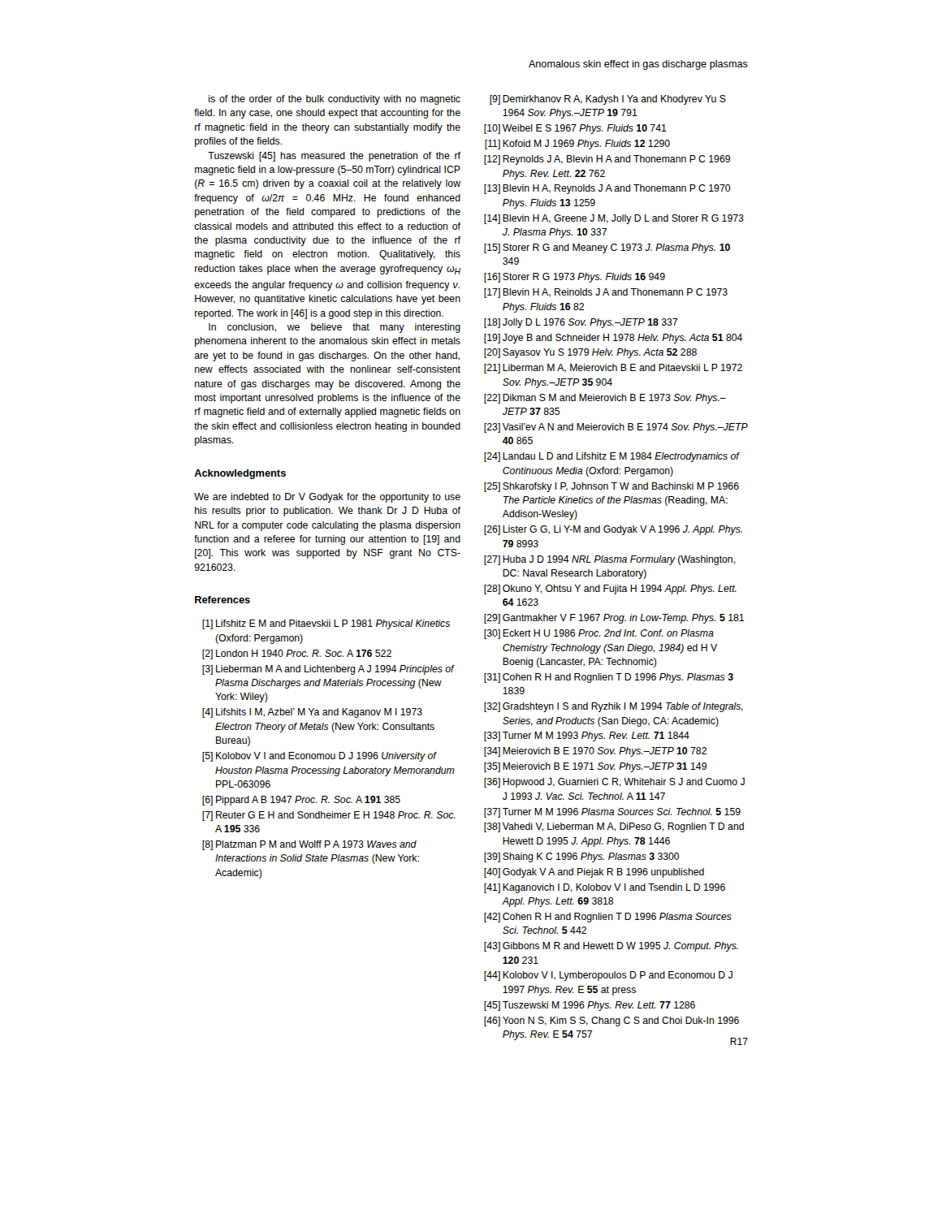Anomalous skin effect in gas discharge plasmas
is of the order of the bulk conductivity with no magnetic field. In any case, one should expect that accounting for the rf magnetic field in the theory can substantially modify the profiles of the fields.
Tuszewski [45] has measured the penetration of the rf magnetic field in a low-pressure (5–50 mTorr) cylindrical ICP (R = 16.5 cm) driven by a coaxial coil at the relatively low frequency of ω/2π = 0.46 MHz. He found enhanced penetration of the field compared to predictions of the classical models and attributed this effect to a reduction of the plasma conductivity due to the influence of the rf magnetic field on electron motion. Qualitatively, this reduction takes place when the average gyrofrequency ωH exceeds the angular frequency ω and collision frequency ν. However, no quantitative kinetic calculations have yet been reported. The work in [46] is a good step in this direction.
In conclusion, we believe that many interesting phenomena inherent to the anomalous skin effect in metals are yet to be found in gas discharges. On the other hand, new effects associated with the nonlinear self-consistent nature of gas discharges may be discovered. Among the most important unresolved problems is the influence of the rf magnetic field and of externally applied magnetic fields on the skin effect and collisionless electron heating in bounded plasmas.
Acknowledgments
We are indebted to Dr V Godyak for the opportunity to use his results prior to publication. We thank Dr J D Huba of NRL for a computer code calculating the plasma dispersion function and a referee for turning our attention to [19] and [20]. This work was supported by NSF grant No CTS-9216023.
References
[1] Lifshitz E M and Pitaevskii L P 1981 Physical Kinetics (Oxford: Pergamon)
[2] London H 1940 Proc. R. Soc. A 176 522
[3] Lieberman M A and Lichtenberg A J 1994 Principles of Plasma Discharges and Materials Processing (New York: Wiley)
[4] Lifshits I M, Azbel’ M Ya and Kaganov M I 1973 Electron Theory of Metals (New York: Consultants Bureau)
[5] Kolobov V I and Economou D J 1996 University of Houston Plasma Processing Laboratory Memorandum PPL-063096
[6] Pippard A B 1947 Proc. R. Soc. A 191 385
[7] Reuter G E H and Sondheimer E H 1948 Proc. R. Soc. A 195 336
[8] Platzman P M and Wolff P A 1973 Waves and Interactions in Solid State Plasmas (New York: Academic)
[9] Demirkhanov R A, Kadysh I Ya and Khodyrev Yu S 1964 Sov. Phys.–JETP 19 791
[10] Weibel E S 1967 Phys. Fluids 10 741
[11] Kofoid M J 1969 Phys. Fluids 12 1290
[12] Reynolds J A, Blevin H A and Thonemann P C 1969 Phys. Rev. Lett. 22 762
[13] Blevin H A, Reynolds J A and Thonemann P C 1970 Phys. Fluids 13 1259
[14] Blevin H A, Greene J M, Jolly D L and Storer R G 1973 J. Plasma Phys. 10 337
[15] Storer R G and Meaney C 1973 J. Plasma Phys. 10 349
[16] Storer R G 1973 Phys. Fluids 16 949
[17] Blevin H A, Reinolds J A and Thonemann P C 1973 Phys. Fluids 16 82
[18] Jolly D L 1976 Sov. Phys.–JETP 18 337
[19] Joye B and Schneider H 1978 Helv. Phys. Acta 51 804
[20] Sayasov Yu S 1979 Helv. Phys. Acta 52 288
[21] Liberman M A, Meierovich B E and Pitaevskii L P 1972 Sov. Phys.–JETP 35 904
[22] Dikman S M and Meierovich B E 1973 Sov. Phys.–JETP 37 835
[23] Vasil’ev A N and Meierovich B E 1974 Sov. Phys.–JETP 40 865
[24] Landau L D and Lifshitz E M 1984 Electrodynamics of Continuous Media (Oxford: Pergamon)
[25] Shkarofsky I P, Johnson T W and Bachinski M P 1966 The Particle Kinetics of the Plasmas (Reading, MA: Addison-Wesley)
[26] Lister G G, Li Y-M and Godyak V A 1996 J. Appl. Phys. 79 8993
[27] Huba J D 1994 NRL Plasma Formulary (Washington, DC: Naval Research Laboratory)
[28] Okuno Y, Ohtsu Y and Fujita H 1994 Appl. Phys. Lett. 64 1623
[29] Gantmakher V F 1967 Prog. in Low-Temp. Phys. 5 181
[30] Eckert H U 1986 Proc. 2nd Int. Conf. on Plasma Chemistry Technology (San Diego, 1984) ed H V Boenig (Lancaster, PA: Technomic)
[31] Cohen R H and Rognlien T D 1996 Phys. Plasmas 3 1839
[32] Gradshteyn I S and Ryzhik I M 1994 Table of Integrals, Series, and Products (San Diego, CA: Academic)
[33] Turner M M 1993 Phys. Rev. Lett. 71 1844
[34] Meierovich B E 1970 Sov. Phys.–JETP 10 782
[35] Meierovich B E 1971 Sov. Phys.–JETP 31 149
[36] Hopwood J, Guarnieri C R, Whitehair S J and Cuomo J J 1993 J. Vac. Sci. Technol. A 11 147
[37] Turner M M 1996 Plasma Sources Sci. Technol. 5 159
[38] Vahedi V, Lieberman M A, DiPeso G, Rognlien T D and Hewett D 1995 J. Appl. Phys. 78 1446
[39] Shaing K C 1996 Phys. Plasmas 3 3300
[40] Godyak V A and Piejak R B 1996 unpublished
[41] Kaganovich I D, Kolobov V I and Tsendin L D 1996 Appl. Phys. Lett. 69 3818
[42] Cohen R H and Rognlien T D 1996 Plasma Sources Sci. Technol. 5 442
[43] Gibbons M R and Hewett D W 1995 J. Comput. Phys. 120 231
[44] Kolobov V I, Lymberopoulos D P and Economou D J 1997 Phys. Rev. E 55 at press
[45] Tuszewski M 1996 Phys. Rev. Lett. 77 1286
[46] Yoon N S, Kim S S, Chang C S and Choi Duk-In 1996 Phys. Rev. E 54 757
R17